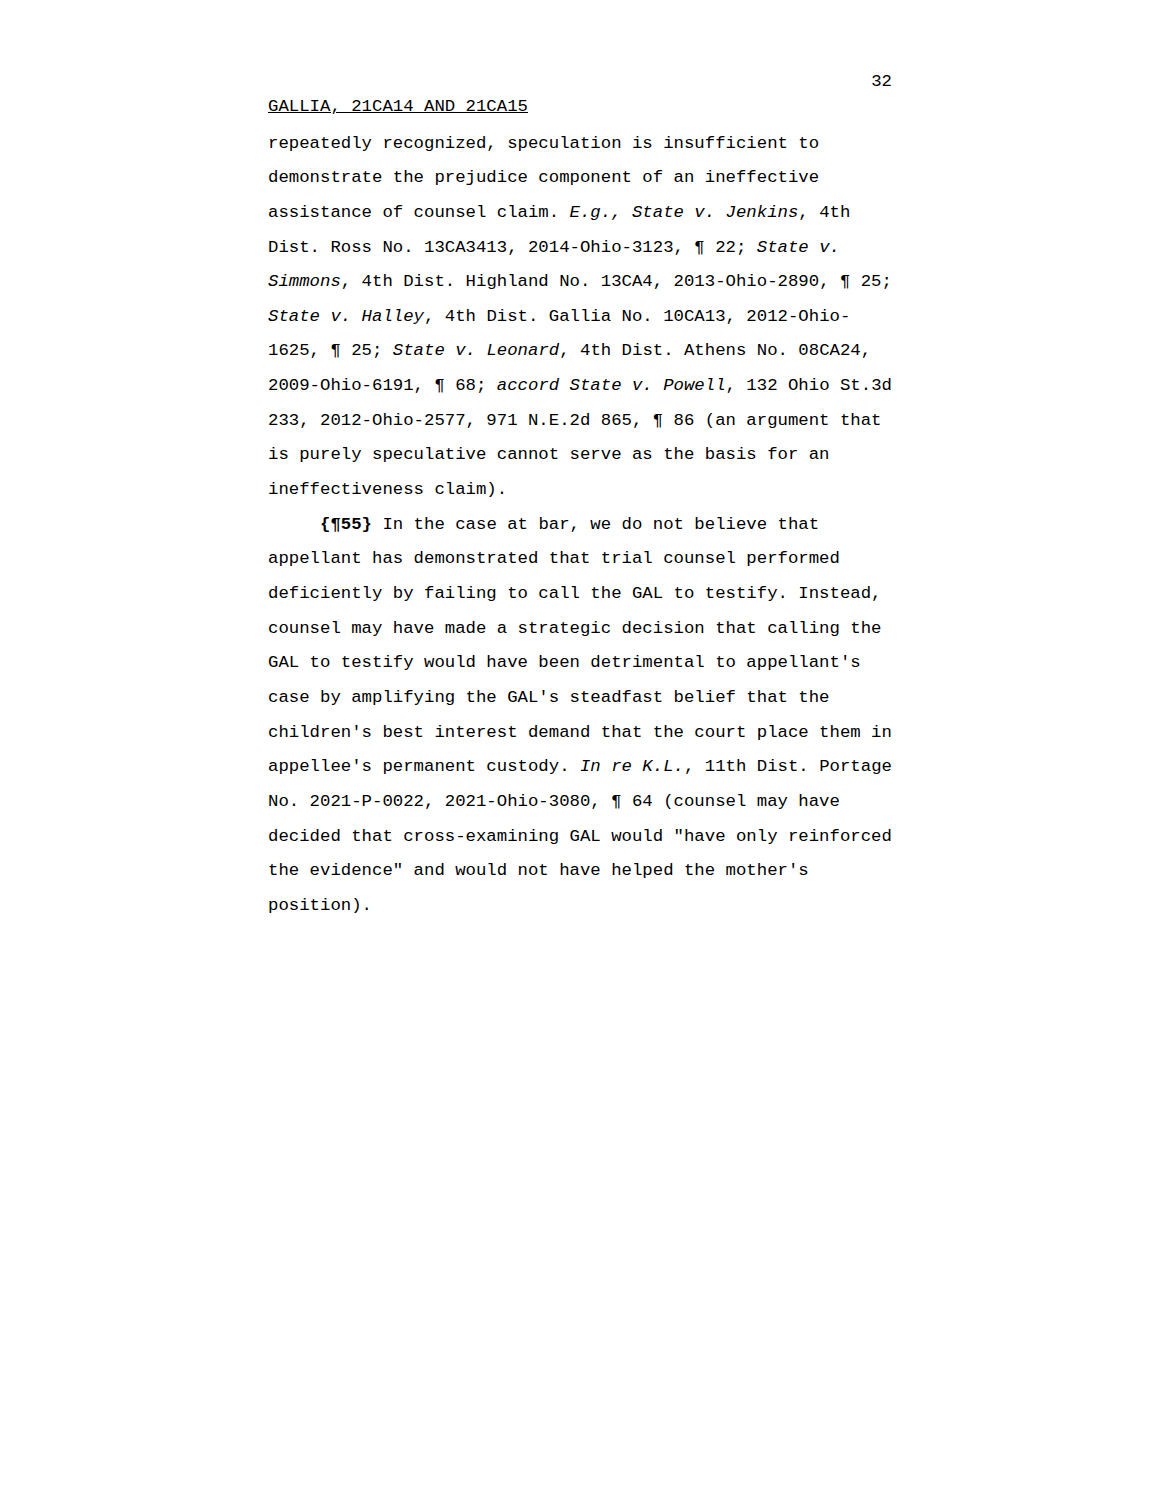32
GALLIA, 21CA14 AND 21CA15
repeatedly recognized, speculation is insufficient to demonstrate the prejudice component of an ineffective assistance of counsel claim. E.g., State v. Jenkins, 4th Dist. Ross No. 13CA3413, 2014-Ohio-3123, ¶ 22; State v. Simmons, 4th Dist. Highland No. 13CA4, 2013-Ohio-2890, ¶ 25; State v. Halley, 4th Dist. Gallia No. 10CA13, 2012-Ohio-1625, ¶ 25; State v. Leonard, 4th Dist. Athens No. 08CA24, 2009-Ohio-6191, ¶ 68; accord State v. Powell, 132 Ohio St.3d 233, 2012-Ohio-2577, 971 N.E.2d 865, ¶ 86 (an argument that is purely speculative cannot serve as the basis for an ineffectiveness claim).
{¶55} In the case at bar, we do not believe that appellant has demonstrated that trial counsel performed deficiently by failing to call the GAL to testify. Instead, counsel may have made a strategic decision that calling the GAL to testify would have been detrimental to appellant's case by amplifying the GAL's steadfast belief that the children's best interest demand that the court place them in appellee's permanent custody. In re K.L., 11th Dist. Portage No. 2021-P-0022, 2021-Ohio-3080, ¶ 64 (counsel may have decided that cross-examining GAL would "have only reinforced the evidence" and would not have helped the mother's position).